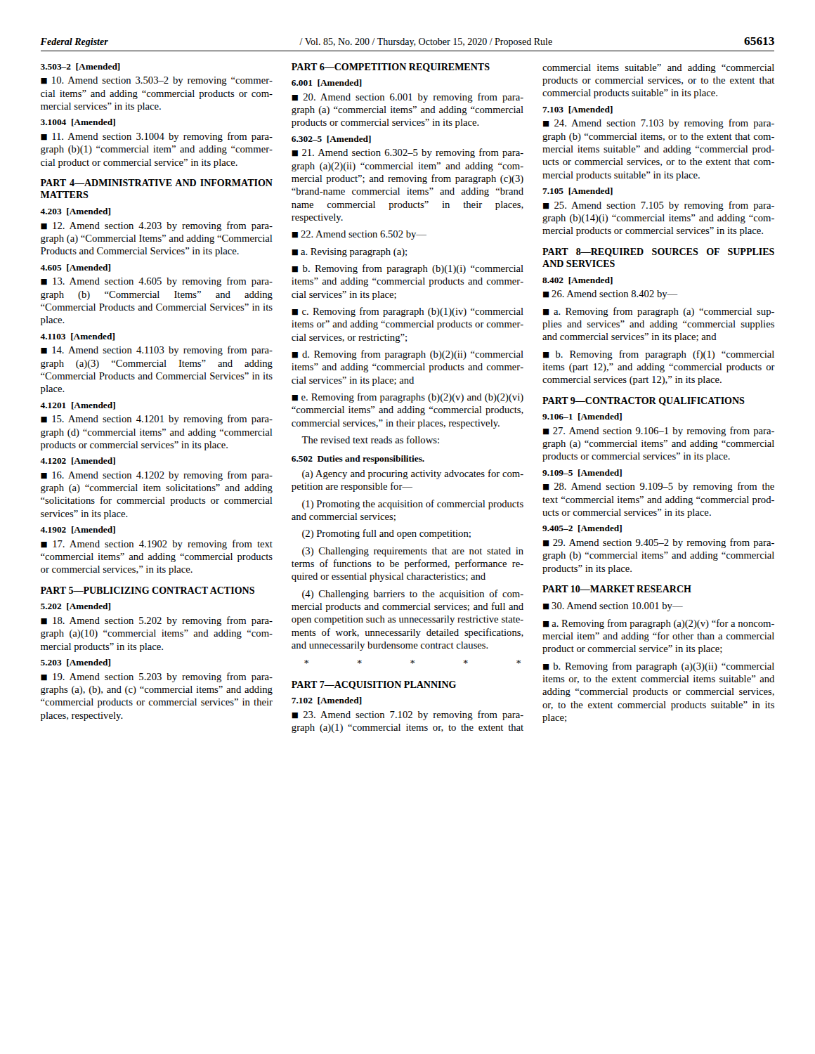Federal Register
/ Vol. 85, No. 200 / Thursday, October 15, 2020 / Proposed Rule
65613
3.503–2 [Amended]
■10. Amend section 3.503–2 by removing “commercial items” and adding “commercial products or commercial services” in its place.
3.1004 [Amended]
■11. Amend section 3.1004 by removing from paragraph (b)(1) “commercial item” and adding “commercial product or commercial service” in its place.
PART 4—ADMINISTRATIVE AND INFORMATION MATTERS
4.203 [Amended]
■12. Amend section 4.203 by removing from paragraph (a) “Commercial Items” and adding “Commercial Products and Commercial Services” in its place.
4.605 [Amended]
■13. Amend section 4.605 by removing from paragraph (b) “Commercial Items” and adding “Commercial Products and Commercial Services” in its place.
4.1103 [Amended]
■14. Amend section 4.1103 by removing from paragraph (a)(3) “Commercial Items” and adding “Commercial Products and Commercial Services” in its place.
4.1201 [Amended]
■15. Amend section 4.1201 by removing from paragraph (d) “commercial items” and adding “commercial products or commercial services” in its place.
4.1202 [Amended]
■16. Amend section 4.1202 by removing from paragraph (a) “commercial item solicitations” and adding “solicitations for commercial products or commercial services” in its place.
4.1902 [Amended]
■17. Amend section 4.1902 by removing from text “commercial items” and adding “commercial products or commercial services,” in its place.
PART 5—PUBLICIZING CONTRACT ACTIONS
5.202 [Amended]
■18. Amend section 5.202 by removing from paragraph (a)(10) “commercial items” and adding “commercial products” in its place.
5.203 [Amended]
■19. Amend section 5.203 by removing from paragraphs (a), (b), and (c) “commercial items” and adding “commercial products or commercial services” in their places, respectively.
PART 6—COMPETITION REQUIREMENTS
6.001 [Amended]
■20. Amend section 6.001 by removing from paragraph (a) “commercial items” and adding “commercial products or commercial services” in its place.
6.302–5 [Amended]
■21. Amend section 6.302–5 by removing from paragraph (a)(2)(ii) “commercial item” and adding “commercial product”; and removing from paragraph (c)(3) “brand-name commercial items” and adding “brand name commercial products” in their places, respectively.
■22. Amend section 6.502 by—
■a. Revising paragraph (a);
■b. Removing from paragraph (b)(1)(i) “commercial items” and adding “commercial products and commercial services” in its place;
■c. Removing from paragraph (b)(1)(iv) “commercial items or” and adding “commercial products or commercial services, or restricting”;
■d. Removing from paragraph (b)(2)(ii) “commercial items” and adding “commercial products and commercial services” in its place; and
■e. Removing from paragraphs (b)(2)(v) and (b)(2)(vi) “commercial items” and adding “commercial products, commercial services,” in their places, respectively.
The revised text reads as follows:
6.502 Duties and responsibilities.
(a) Agency and procuring activity advocates for competition are responsible for—
(1) Promoting the acquisition of commercial products and commercial services;
(2) Promoting full and open competition;
(3) Challenging requirements that are not stated in terms of functions to be performed, performance required or essential physical characteristics; and
(4) Challenging barriers to the acquisition of commercial products and commercial services; and full and open competition such as unnecessarily restrictive statements of work, unnecessarily detailed specifications, and unnecessarily burdensome contract clauses.
* * * * *
PART 7—ACQUISITION PLANNING
7.102 [Amended]
■23. Amend section 7.102 by removing from paragraph (a)(1) “commercial items or, to the extent that commercial items suitable” and adding “commercial products or commercial services, or to the extent that commercial products suitable” in its place.
7.103 [Amended]
■24. Amend section 7.103 by removing from paragraph (b) “commercial items, or to the extent that commercial items suitable” and adding “commercial products or commercial services, or to the extent that commercial products suitable” in its place.
7.105 [Amended]
■25. Amend section 7.105 by removing from paragraph (b)(14)(i) “commercial items” and adding “commercial products or commercial services” in its place.
PART 8—REQUIRED SOURCES OF SUPPLIES AND SERVICES
8.402 [Amended]
■26. Amend section 8.402 by—
■a. Removing from paragraph (a) “commercial supplies and services” and adding “commercial supplies and commercial services” in its place; and
■b. Removing from paragraph (f)(1) “commercial items (part 12),” and adding “commercial products or commercial services (part 12),” in its place.
PART 9—CONTRACTOR QUALIFICATIONS
9.106–1 [Amended]
■27. Amend section 9.106–1 by removing from paragraph (a) “commercial items” and adding “commercial products or commercial services” in its place.
9.109–5 [Amended]
■28. Amend section 9.109–5 by removing from the text “commercial items” and adding “commercial products or commercial services” in its place.
9.405–2 [Amended]
■29. Amend section 9.405–2 by removing from paragraph (b) “commercial items” and adding “commercial products” in its place.
PART 10—MARKET RESEARCH
■30. Amend section 10.001 by—
■a. Removing from paragraph (a)(2)(v) “for a noncommercial item” and adding “for other than a commercial product or commercial service” in its place;
■b. Removing from paragraph (a)(3)(ii) “commercial items or, to the extent commercial items suitable” and adding “commercial products or commercial services, or, to the extent commercial products suitable” in its place;